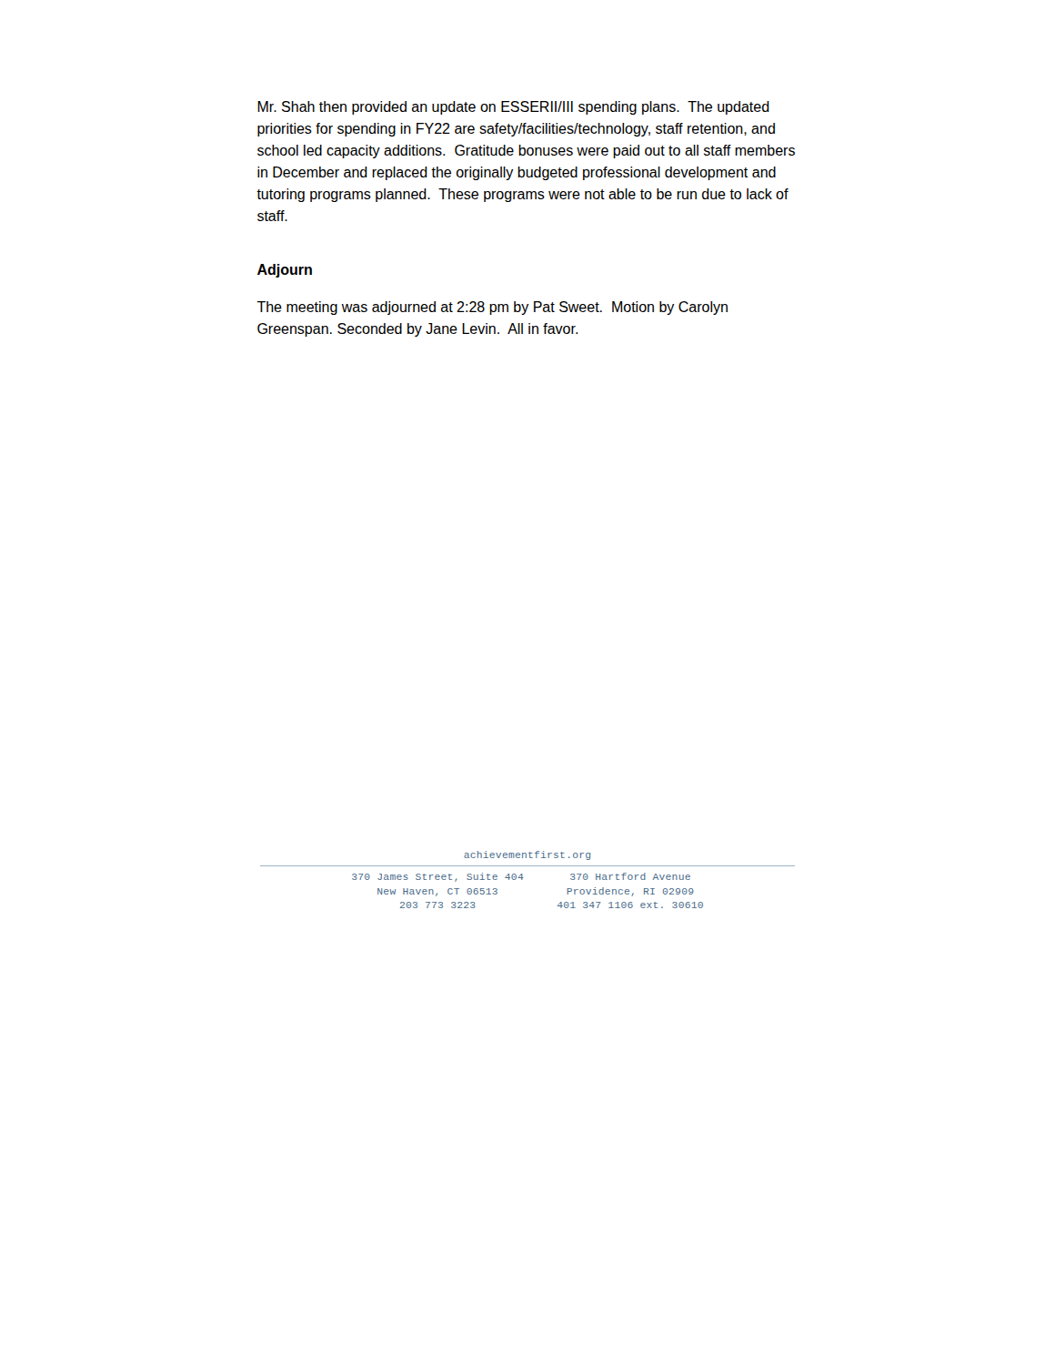Mr. Shah then provided an update on ESSERII/III spending plans. The updated priorities for spending in FY22 are safety/facilities/technology, staff retention, and school led capacity additions. Gratitude bonuses were paid out to all staff members in December and replaced the originally budgeted professional development and tutoring programs planned. These programs were not able to be run due to lack of staff.
Adjourn
The meeting was adjourned at 2:28 pm by Pat Sweet. Motion by Carolyn Greenspan. Seconded by Jane Levin. All in favor.
achievementfirst.org
| 370 James Street, Suite 404 New Haven, CT 06513 203 773 3223 | 370 Hartford Avenue Providence, RI 02909 401 347 1106 ext. 30610 |